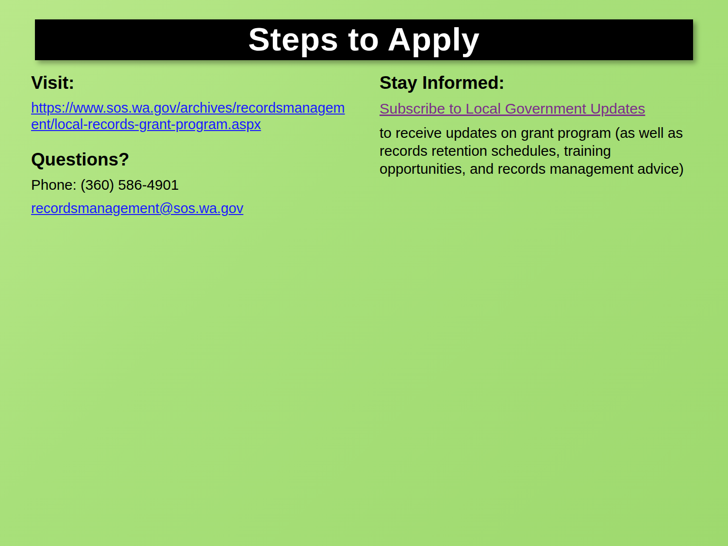Steps to Apply
Visit:
https://www.sos.wa.gov/archives/recordsmanagement/local-records-grant-program.aspx
Questions?
Phone: (360) 586-4901
recordsmanagement@sos.wa.gov
Stay Informed:
Subscribe to Local Government Updates
to receive updates on grant program (as well as records retention schedules, training opportunities, and records management advice)